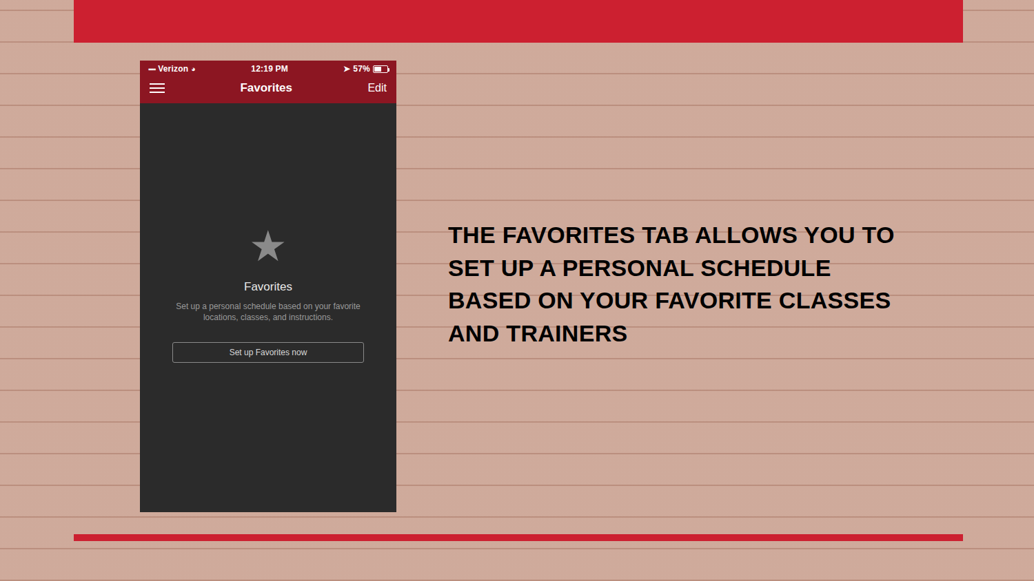▪▪▪▪ Verizon ◕
12:19 PM
➤ 57%
Favorites
Edit
★
Favorites
Set up a personal schedule based on your favorite locations, classes, and instructions.
Set up Favorites now
THE FAVORITES TAB ALLOWS YOU TO SET UP A PERSONAL SCHEDULE BASED ON YOUR FAVORITE CLASSES AND TRAINERS